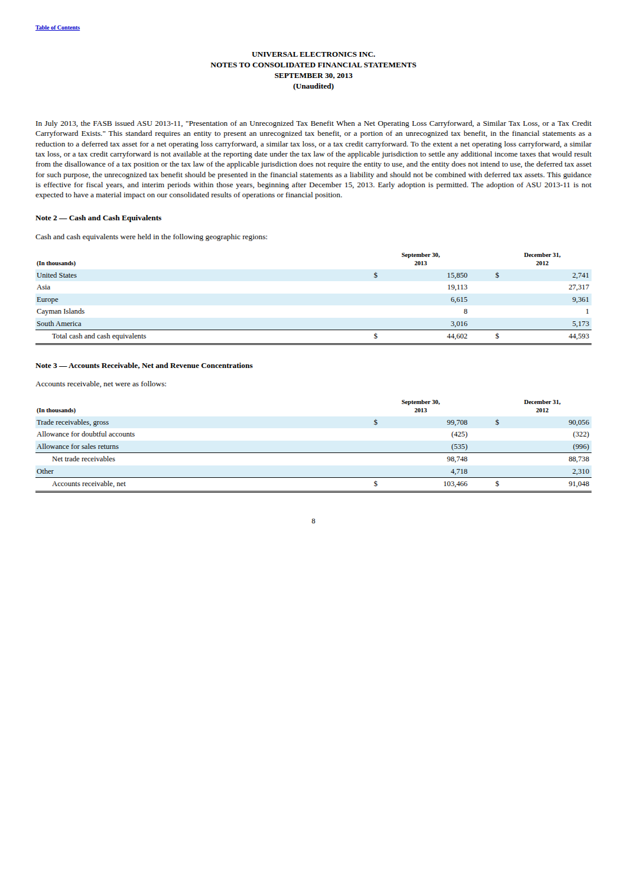Table of Contents
UNIVERSAL ELECTRONICS INC.
NOTES TO CONSOLIDATED FINANCIAL STATEMENTS
SEPTEMBER 30, 2013
(Unaudited)
In July 2013, the FASB issued ASU 2013-11, "Presentation of an Unrecognized Tax Benefit When a Net Operating Loss Carryforward, a Similar Tax Loss, or a Tax Credit Carryforward Exists." This standard requires an entity to present an unrecognized tax benefit, or a portion of an unrecognized tax benefit, in the financial statements as a reduction to a deferred tax asset for a net operating loss carryforward, a similar tax loss, or a tax credit carryforward. To the extent a net operating loss carryforward, a similar tax loss, or a tax credit carryforward is not available at the reporting date under the tax law of the applicable jurisdiction to settle any additional income taxes that would result from the disallowance of a tax position or the tax law of the applicable jurisdiction does not require the entity to use, and the entity does not intend to use, the deferred tax asset for such purpose, the unrecognized tax benefit should be presented in the financial statements as a liability and should not be combined with deferred tax assets. This guidance is effective for fiscal years, and interim periods within those years, beginning after December 15, 2013. Early adoption is permitted. The adoption of ASU 2013-11 is not expected to have a material impact on our consolidated results of operations or financial position.
Note 2 — Cash and Cash Equivalents
Cash and cash equivalents were held in the following geographic regions:
| (In thousands) | September 30, 2013 | | December 31, 2012 |
| --- | --- | --- | --- |
| United States | $ | 15,850 | | $ | 2,741 |
| Asia | | 19,113 | | | 27,317 |
| Europe | | 6,615 | | | 9,361 |
| Cayman Islands | | 8 | | | 1 |
| South America | | 3,016 | | | 5,173 |
| Total cash and cash equivalents | $ | 44,602 | | $ | 44,593 |
Note 3 — Accounts Receivable, Net and Revenue Concentrations
Accounts receivable, net were as follows:
| (In thousands) | September 30, 2013 | | December 31, 2012 |
| --- | --- | --- | --- |
| Trade receivables, gross | $ | 99,708 | | $ | 90,056 |
| Allowance for doubtful accounts | | (425) | | | (322) |
| Allowance for sales returns | | (535) | | | (996) |
| Net trade receivables | | 98,748 | | | 88,738 |
| Other | | 4,718 | | | 2,310 |
| Accounts receivable, net | $ | 103,466 | | $ | 91,048 |
8